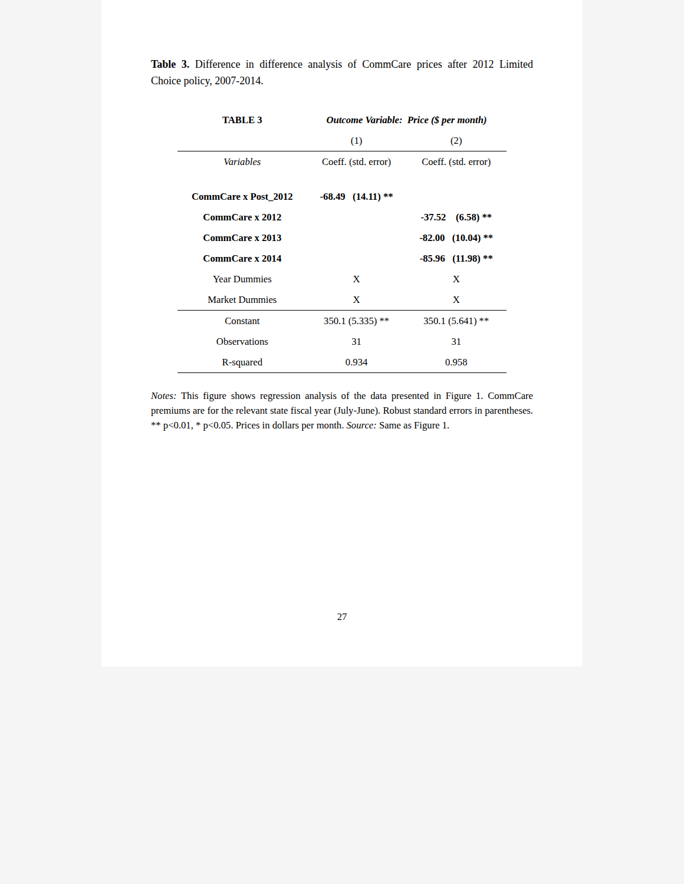Table 3. Difference in difference analysis of CommCare prices after 2012 Limited Choice policy, 2007-2014.
| TABLE 3 | Outcome Variable: Price ($ per month) |
| | (1) | (2) |
| Variables | Coeff. (std. error) | Coeff. (std. error) |
| CommCare x Post_2012 | -68.49 (14.11) ** | |
| CommCare x 2012 | | -37.52 (6.58) ** |
| CommCare x 2013 | | -82.00 (10.04) ** |
| CommCare x 2014 | | -85.96 (11.98) ** |
| Year Dummies | X | X |
| Market Dummies | X | X |
| Constant | 350.1 (5.335) ** | 350.1 (5.641) ** |
| Observations | 31 | 31 |
| R-squared | 0.934 | 0.958 |
Notes: This figure shows regression analysis of the data presented in Figure 1. CommCare premiums are for the relevant state fiscal year (July-June). Robust standard errors in parentheses. ** p<0.01, * p<0.05. Prices in dollars per month. Source: Same as Figure 1.
27